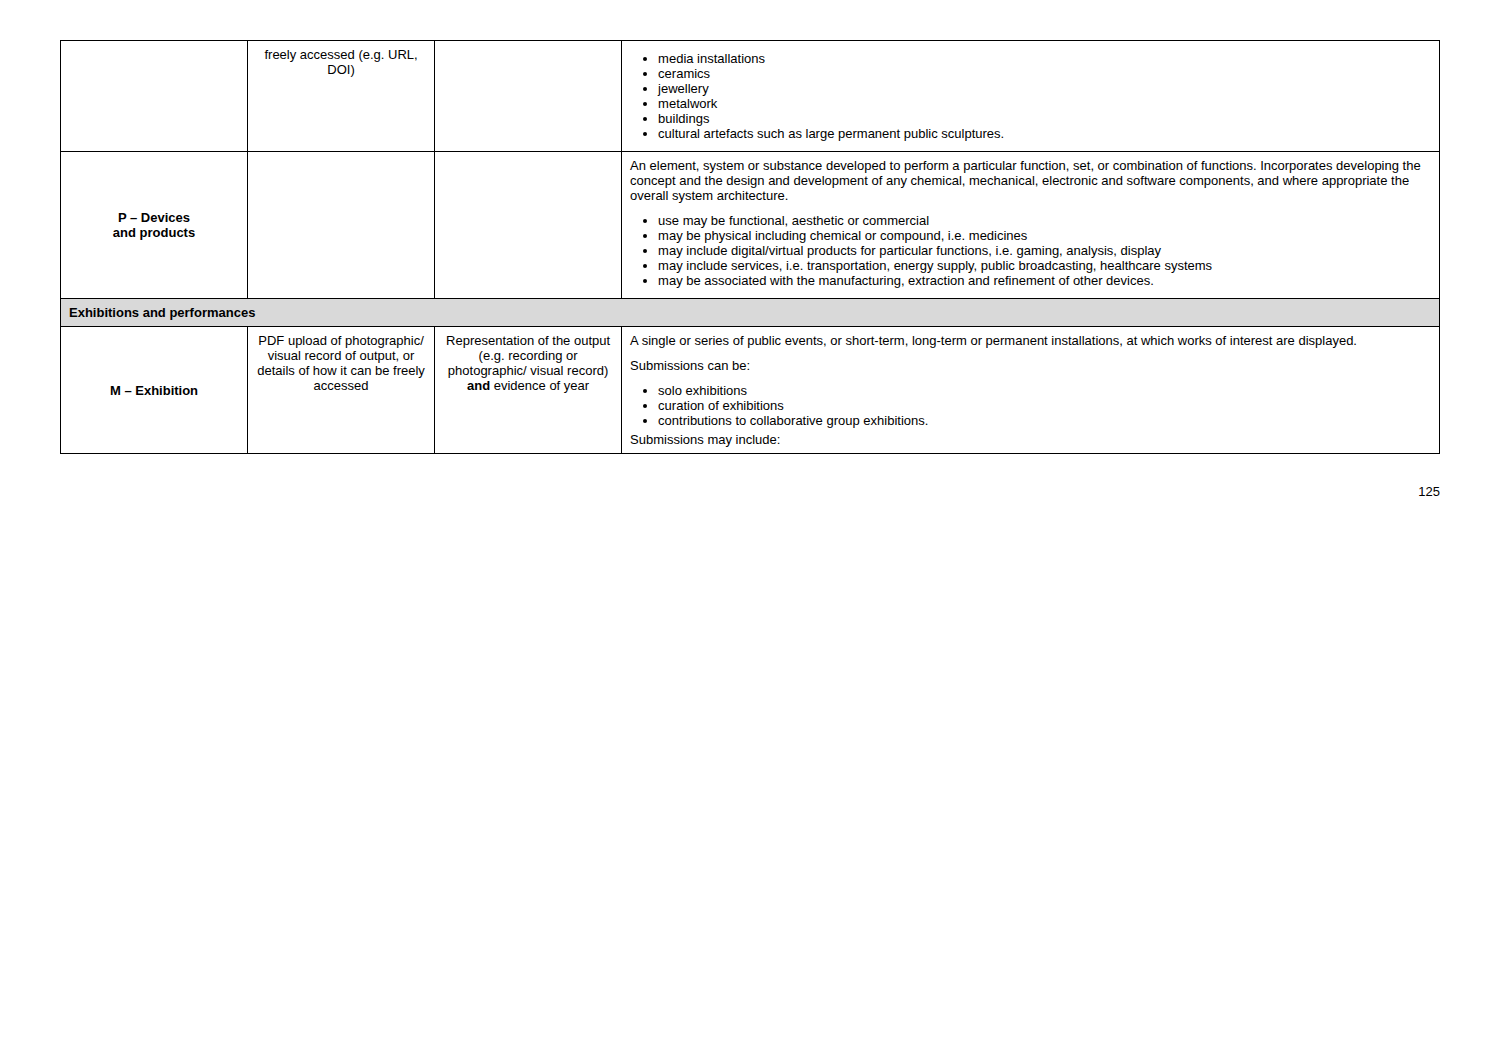| | freely accessed (e.g. URL, DOI) | | media installations ceramics jewellery metalwork buildings cultural artefacts such as large permanent public sculptures. |
| P – Devices and products | | | An element, system or substance developed to perform a particular function, set, or combination of functions. Incorporates developing the concept and the design and development of any chemical, mechanical, electronic and software components, and where appropriate the overall system architecture. use may be functional, aesthetic or commercial may be physical including chemical or compound, i.e. medicines may include digital/virtual products for particular functions, i.e. gaming, analysis, display may include services, i.e. transportation, energy supply, public broadcasting, healthcare systems may be associated with the manufacturing, extraction and refinement of other devices. |
| Exhibitions and performances |
| M – Exhibition | PDF upload of photographic/ visual record of output, or details of how it can be freely accessed | Representation of the output (e.g. recording or photographic/ visual record) and evidence of year | A single or series of public events, or short-term, long-term or permanent installations, at which works of interest are displayed. Submissions can be: solo exhibitions curation of exhibitions contributions to collaborative group exhibitions. Submissions may include: |
125